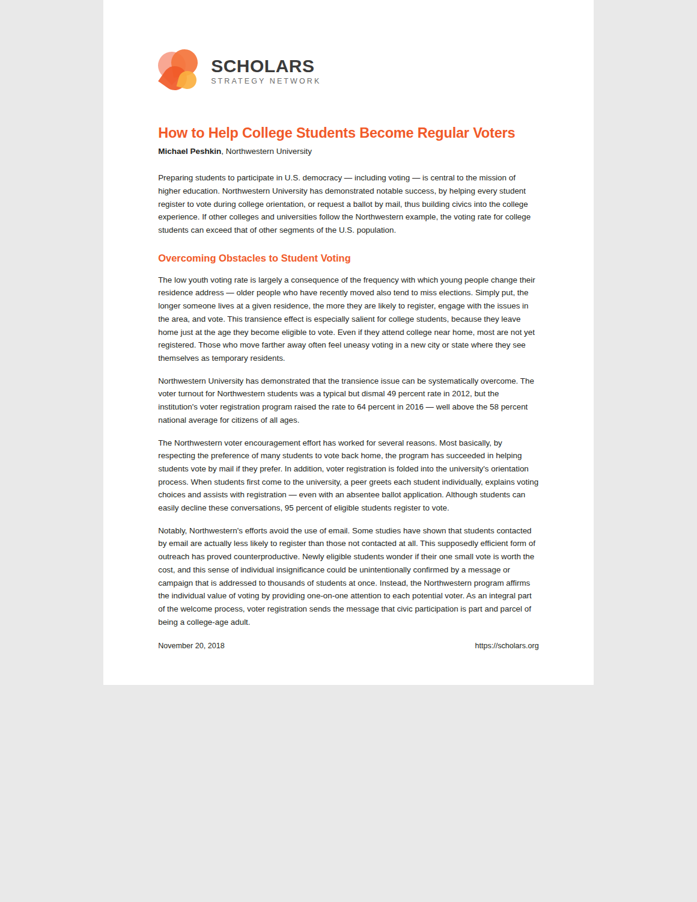SCHOLARS STRATEGY NETWORK
How to Help College Students Become Regular Voters
Michael Peshkin, Northwestern University
Preparing students to participate in U.S. democracy — including voting — is central to the mission of higher education. Northwestern University has demonstrated notable success, by helping every student register to vote during college orientation, or request a ballot by mail, thus building civics into the college experience. If other colleges and universities follow the Northwestern example, the voting rate for college students can exceed that of other segments of the U.S. population.
Overcoming Obstacles to Student Voting
The low youth voting rate is largely a consequence of the frequency with which young people change their residence address — older people who have recently moved also tend to miss elections. Simply put, the longer someone lives at a given residence, the more they are likely to register, engage with the issues in the area, and vote. This transience effect is especially salient for college students, because they leave home just at the age they become eligible to vote. Even if they attend college near home, most are not yet registered. Those who move farther away often feel uneasy voting in a new city or state where they see themselves as temporary residents.
Northwestern University has demonstrated that the transience issue can be systematically overcome. The voter turnout for Northwestern students was a typical but dismal 49 percent rate in 2012, but the institution's voter registration program raised the rate to 64 percent in 2016 — well above the 58 percent national average for citizens of all ages.
The Northwestern voter encouragement effort has worked for several reasons. Most basically, by respecting the preference of many students to vote back home, the program has succeeded in helping students vote by mail if they prefer. In addition, voter registration is folded into the university's orientation process. When students first come to the university, a peer greets each student individually, explains voting choices and assists with registration — even with an absentee ballot application. Although students can easily decline these conversations, 95 percent of eligible students register to vote.
Notably, Northwestern's efforts avoid the use of email. Some studies have shown that students contacted by email are actually less likely to register than those not contacted at all. This supposedly efficient form of outreach has proved counterproductive. Newly eligible students wonder if their one small vote is worth the cost, and this sense of individual insignificance could be unintentionally confirmed by a message or campaign that is addressed to thousands of students at once. Instead, the Northwestern program affirms the individual value of voting by providing one-on-one attention to each potential voter. As an integral part of the welcome process, voter registration sends the message that civic participation is part and parcel of being a college-age adult.
November 20, 2018 https://scholars.org